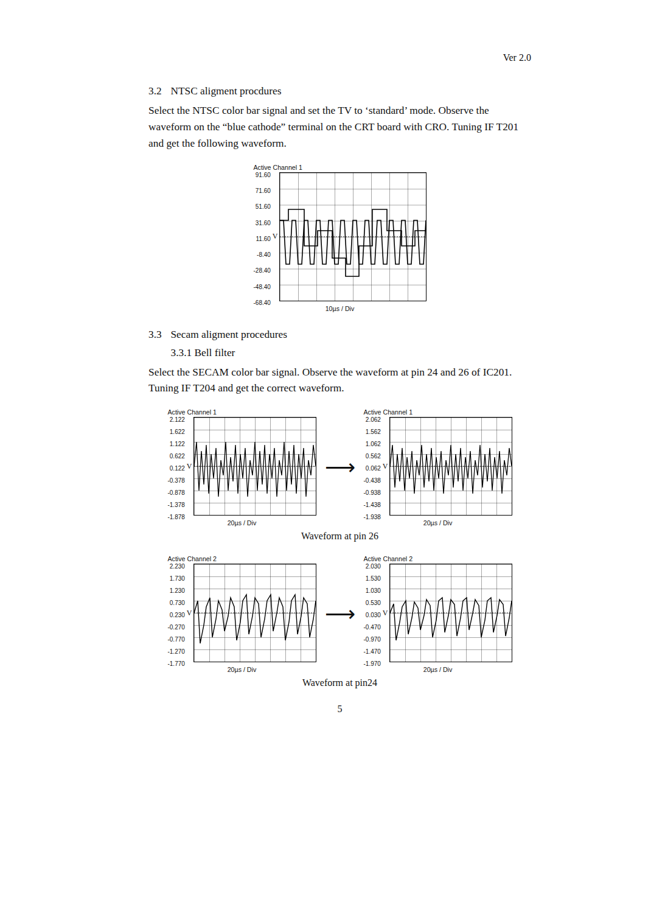Ver 2.0
3.2 NTSC aligment procdures
Select the NTSC color bar signal and set the TV to ‘standard’ mode. Observe the waveform on the “blue cathode” terminal on the CRT board with CRO. Tuning IF T201 and get the following waveform.
Active Channel 1
91.60 71.60 51.60 31.60 11.60 -8.40 -28.40 -48.40 -68.40
V
10µs / Div
3.3 Secam aligment procedures
3.3.1 Bell filter
Select the SECAM color bar signal. Observe the waveform at pin 24 and 26 of IC201. Tuning IF T204 and get the correct waveform.
Active Channel 1
2.122 1.622 1.122 0.622 0.122 -0.378 -0.878 -1.378 -1.878
V
20µs / Div
⟶
Active Channel 1
2.062 1.562 1.062 0.562 0.062 -0.438 -0.938 -1.438 -1.938
V
20µs / Div
Waveform at pin 26
Active Channel 2
2.230 1.730 1.230 0.730 0.230 -0.270 -0.770 -1.270 -1.770
V
20µs / Div
⟶
Active Channel 2
2.030 1.530 1.030 0.530 0.030 -0.470 -0.970 -1.470 -1.970
V
20µs / Div
Waveform at pin24
5